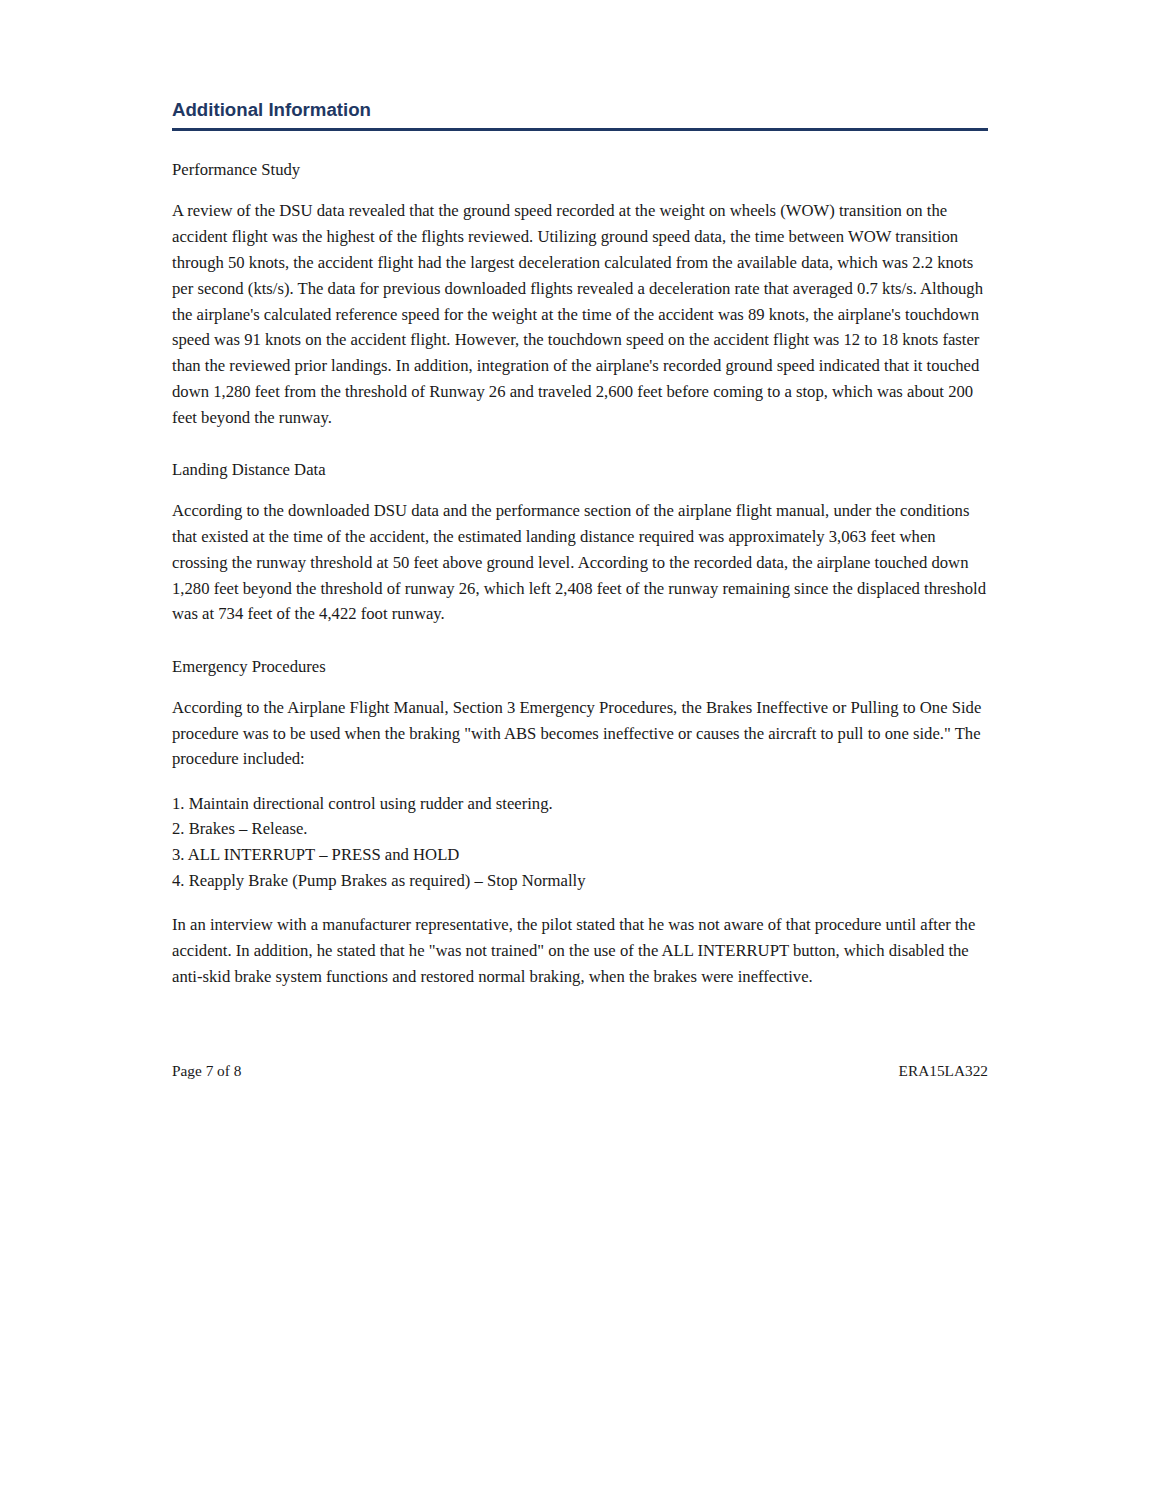Additional Information
Performance Study
A review of the DSU data revealed that the ground speed recorded at the weight on wheels (WOW) transition on the accident flight was the highest of the flights reviewed. Utilizing ground speed data, the time between WOW transition through 50 knots, the accident flight had the largest deceleration calculated from the available data, which was 2.2 knots per second (kts/s). The data for previous downloaded flights revealed a deceleration rate that averaged 0.7 kts/s. Although the airplane's calculated reference speed for the weight at the time of the accident was 89 knots, the airplane's touchdown speed was 91 knots on the accident flight. However, the touchdown speed on the accident flight was 12 to 18 knots faster than the reviewed prior landings. In addition, integration of the airplane's recorded ground speed indicated that it touched down 1,280 feet from the threshold of Runway 26 and traveled 2,600 feet before coming to a stop, which was about 200 feet beyond the runway.
Landing Distance Data
According to the downloaded DSU data and the performance section of the airplane flight manual, under the conditions that existed at the time of the accident, the estimated landing distance required was approximately 3,063 feet when crossing the runway threshold at 50 feet above ground level. According to the recorded data, the airplane touched down 1,280 feet beyond the threshold of runway 26, which left 2,408 feet of the runway remaining since the displaced threshold was at 734 feet of the 4,422 foot runway.
Emergency Procedures
According to the Airplane Flight Manual, Section 3 Emergency Procedures, the Brakes Ineffective or Pulling to One Side procedure was to be used when the braking "with ABS becomes ineffective or causes the aircraft to pull to one side." The procedure included:
1. Maintain directional control using rudder and steering.
2. Brakes – Release.
3. ALL INTERRUPT – PRESS and HOLD
4. Reapply Brake (Pump Brakes as required) – Stop Normally
In an interview with a manufacturer representative, the pilot stated that he was not aware of that procedure until after the accident. In addition, he stated that he "was not trained" on the use of the ALL INTERRUPT button, which disabled the anti-skid brake system functions and restored normal braking, when the brakes were ineffective.
Page 7 of 8 ERA15LA322